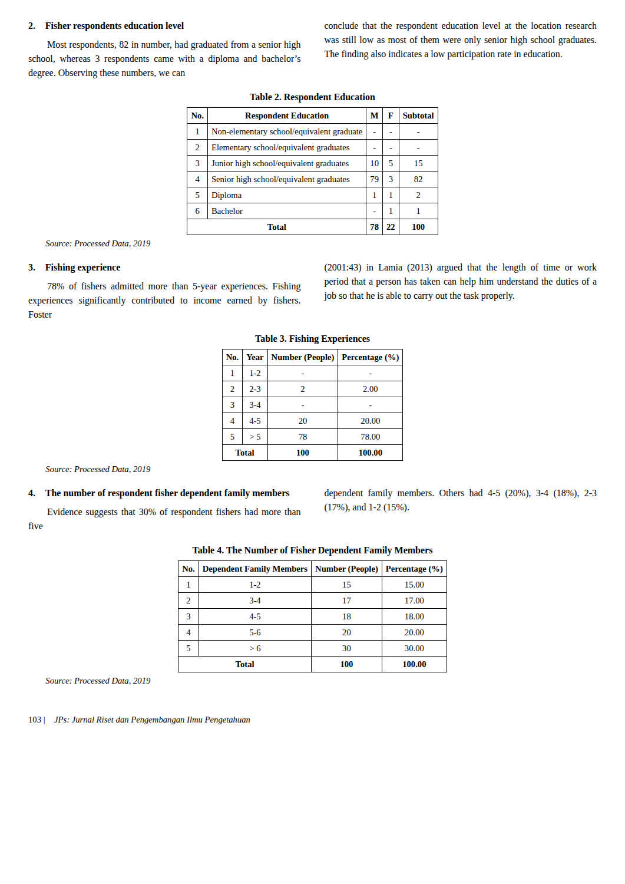2. Fisher respondents education level
Most respondents, 82 in number, had graduated from a senior high school, whereas 3 respondents came with a diploma and bachelor’s degree. Observing these numbers, we can
conclude that the respondent education level at the location research was still low as most of them were only senior high school graduates. The finding also indicates a low participation rate in education.
Table 2. Respondent Education
| No. | Respondent Education | M | F | Subtotal |
| --- | --- | --- | --- | --- |
| 1 | Non-elementary school/equivalent graduate | - | - | - |
| 2 | Elementary school/equivalent graduates | - | - | - |
| 3 | Junior high school/equivalent graduates | 10 | 5 | 15 |
| 4 | Senior high school/equivalent graduates | 79 | 3 | 82 |
| 5 | Diploma | 1 | 1 | 2 |
| 6 | Bachelor | - | 1 | 1 |
| Total | 78 | 22 | 100 |
Source: Processed Data, 2019
3. Fishing experience
78% of fishers admitted more than 5-year experiences. Fishing experiences significantly contributed to income earned by fishers. Foster
(2001:43) in Lamia (2013) argued that the length of time or work period that a person has taken can help him understand the duties of a job so that he is able to carry out the task properly.
Table 3. Fishing Experiences
| No. | Year | Number (People) | Percentage (%) |
| --- | --- | --- | --- |
| 1 | 1-2 | - | - |
| 2 | 2-3 | 2 | 2.00 |
| 3 | 3-4 | - | - |
| 4 | 4-5 | 20 | 20.00 |
| 5 | > 5 | 78 | 78.00 |
| Total | 100 | 100.00 |
Source: Processed Data, 2019
4. The number of respondent fisher dependent family members
Evidence suggests that 30% of respondent fishers had more than five
dependent family members. Others had 4-5 (20%), 3-4 (18%), 2-3 (17%), and 1-2 (15%).
Table 4. The Number of Fisher Dependent Family Members
| No. | Dependent Family Members | Number (People) | Percentage (%) |
| --- | --- | --- | --- |
| 1 | 1-2 | 15 | 15.00 |
| 2 | 3-4 | 17 | 17.00 |
| 3 | 4-5 | 18 | 18.00 |
| 4 | 5-6 | 20 | 20.00 |
| 5 | > 6 | 30 | 30.00 |
| Total | 100 | 100.00 |
Source: Processed Data, 2019
103 | JPs: Jurnal Riset dan Pengembangan Ilmu Pengetahuan